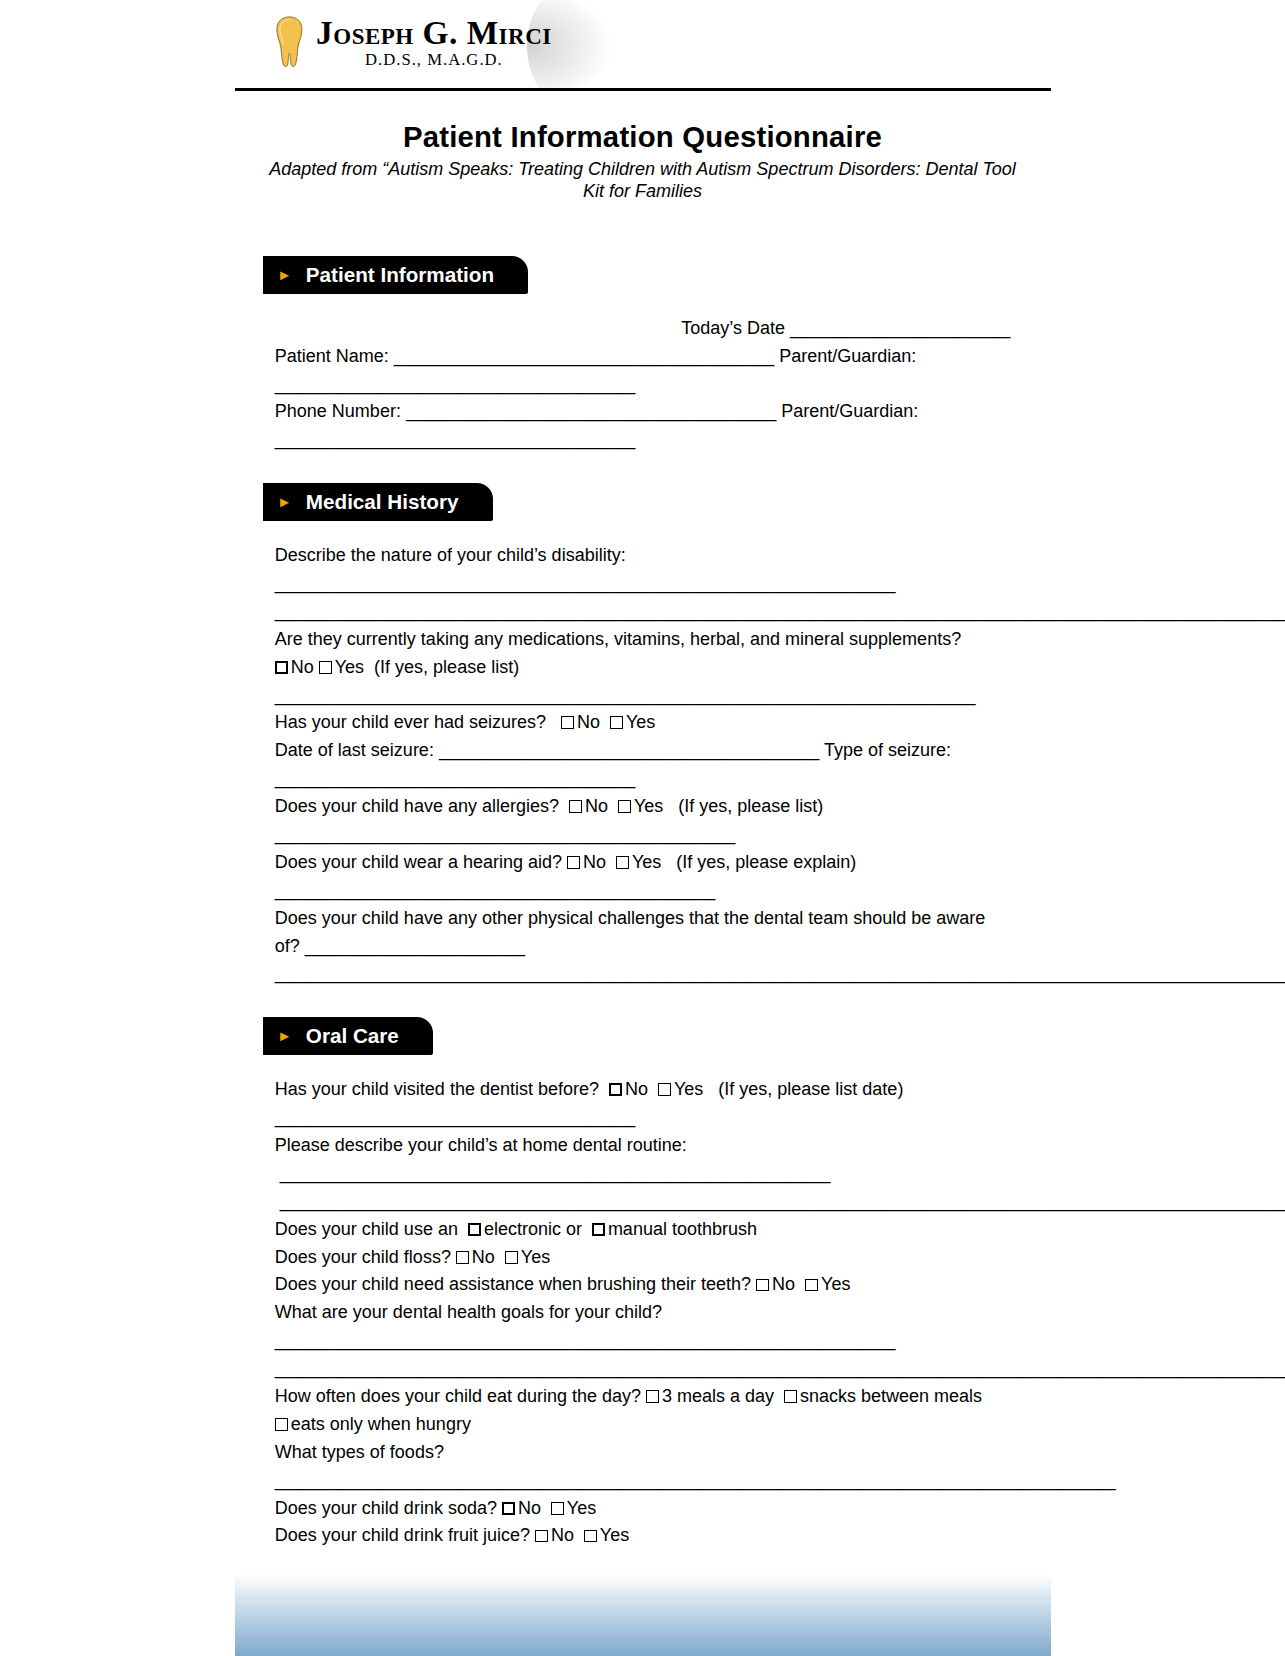Joseph G. Mirci
D.D.S., M.A.G.D.
Patient Information Questionnaire
Adapted from “Autism Speaks: Treating Children with Autism Spectrum Disorders: Dental Tool Kit for Families
►Patient Information
Today’s Date ______________________
Patient Name: ______________________________________ Parent/Guardian: ____________________________________
Phone Number: _____________________________________ Parent/Guardian: ____________________________________
►Medical History
Describe the nature of your child’s disability: ______________________________________________________________
_______________________________________________________________________________________________________
Are they currently taking any medications, vitamins, herbal, and mineral supplements?
No Yes (If yes, please list) ______________________________________________________________________
Has your child ever had seizures? No Yes
Date of last seizure: ______________________________________ Type of seizure: ____________________________________
Does your child have any allergies? No Yes (If yes, please list) ______________________________________________
Does your child wear a hearing aid? No Yes (If yes, please explain) ____________________________________________
Does your child have any other physical challenges that the dental team should be aware of? ______________________
_______________________________________________________________________________________________________
►Oral Care
Has your child visited the dentist before? No Yes (If yes, please list date) ____________________________________
Please describe your child’s at home dental routine: _______________________________________________________
______________________________________________________________________________________________________
Does your child use an electronic or manual toothbrush
Does your child floss? No Yes
Does your child need assistance when brushing their teeth? No Yes
What are your dental health goals for your child? ______________________________________________________________
_______________________________________________________________________________________________________
How often does your child eat during the day? 3 meals a day snacks between meals eats only when hungry
What types of foods? ____________________________________________________________________________________
Does your child drink soda? No Yes
Does your child drink fruit juice? No Yes